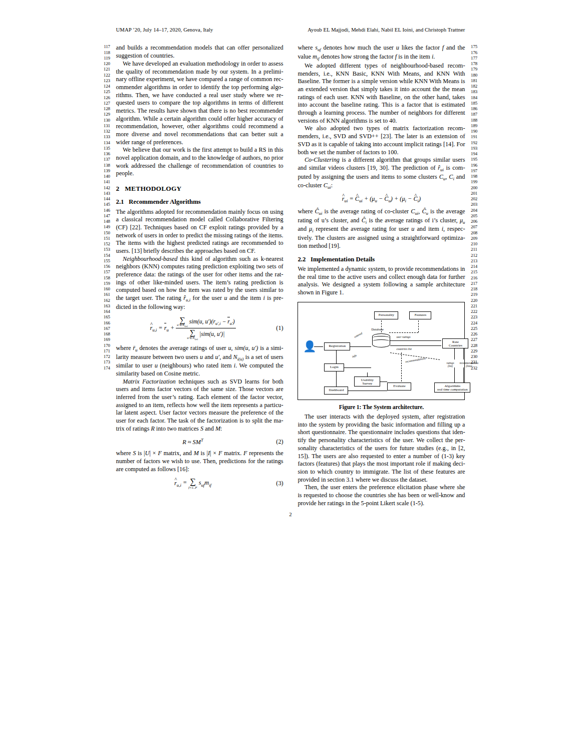UMAP ’20, July 14–17, 2020, Genova, Italy
Ayoub EL Majjodi, Mehdi Elahi, Nabil EL Ioini, and Christoph Trattner
117
118
119
120
121
122
123
124
125
126
127
128
129
130
131
132
133
134
135
136
137
138
139
140
141
142
143
144
145
146
147
148
149
150
151
152
153
154
155
156
157
158
159
160
161
162
163
164
165
166
167
168
169
170
171
172
173
174
and builds a recommendation models that can offer personalized suggestion of countries.
We have developed an evaluation methodology in order to assess the quality of recommendation made by our system. In a preliminary offline experiment, we have compared a range of common recommender algorithms in order to identify the top performing algorithms. Then, we have conducted a real user study where we requested users to compare the top algorithms in terms of different metrics. The results have shown that there is no best recommender algorithm. While a certain algorithm could offer higher accuracy of recommendation, however, other algorithms could recommend a more diverse and novel recommendations that can better suit a wider range of preferences.
We believe that our work is the first attempt to build a RS in this novel application domain, and to the knowledge of authors, no prior work addressed the challenge of recommendation of countries to people.
2 METHODOLOGY
2.1 Recommender Algorithms
The algorithms adopted for recommendation mainly focus on using a classical recommendation model called Collaborative Filtering (CF) [22]. Techniques based on CF exploit ratings provided by a network of users in order to predict the missing ratings of the items. The items with the highest predicted ratings are recommended to users. [13] briefly describes the approaches based on CF.
Neighbourhood-based this kind of algorithm such as k-nearest neighbors (KNN) computes rating prediction exploiting two sets of preference data: the ratings of the user for other items and the ratings of other like-minded users. The item’s rating prediction is computed based on how the item was rated by the users similar to the target user. The rating r̂u,i for the user u and the item i is predicted in the following way:
ru,i = ru + ∑u′∈Ni(u) sim(u, u′)(ru′,i − ru′) ∑u′∈Ni(u) |sim(u, u′)|
(1)
where r̄u denotes the average ratings of user u, sim(u, u′) is a similarity measure between two users u and u′, and Ni(u) is a set of users similar to user u (neighbours) who rated item i. We computed the similarity based on Cosine metric.
Matrix Factorization techniques such as SVD learns for both users and items factor vectors of the same size. Those vectors are inferred from the user’s rating. Each element of the factor vector, assigned to an item, reflects how well the item represents a particular latent aspect. User factor vectors measure the preference of the user for each factor. The task of the factorization is to split the matrix of ratings R into two matrices S and M:
R ≈ SMT
(2)
where S is |U| × F matrix, and M is |I| × F matrix. F represents the number of factors we wish to use. Then, predictions for the ratings are computed as follows [16]:
ru,i = ∑f=1..F sufmif
(3)
175
176
177
178
179
180
181
182
183
184
185
186
187
188
189
190
191
192
193
194
195
196
197
198
199
200
201
202
203
204
205
206
207
208
209
210
211
212
213
214
215
216
217
218
219
220
221
222
223
224
225
226
227
228
229
230
231
232
where suf denotes how much the user u likes the factor f and the value mif denotes how strong the factor f is in the item i.
We adopted different types of neighbourhood-based recommenders, i.e., KNN Basic, KNN With Means, and KNN With Baseline. The former is a simple version while KNN With Means is an extended version that simply takes it into account the the mean ratings of each user. KNN with Baseline, on the other hand, takes into account the baseline rating. This is a factor that is estimated through a learning process. The number of neighbors for different versions of KNN algorithms is set to 40.
We also adopted two types of matrix factorization recommenders, i.e., SVD and SVD++ [23]. The later is an extension of SVD as it is capable of taking into account implicit ratings [14]. For both we set the number of factors to 100.
Co-Clustering is a different algorithm that groups similar users and similar videos clusters [19, 30]. The prediction of r̂ui is computed by assigning the users and items to some clusters Cu, Ci and co-cluster Cui:
rui = Cui + (μu − Cu) + (μi − Ci)
where Ĉui is the average rating of co-cluster Cui, Ĉu is the average rating of u’s cluster, and Ĉi is the average ratings of i’s cluster, μu and μi represent the average rating for user u and item i, respectively. The clusters are assigned using a straightforward optimization method [19].
2.2 Implementation Details
We implemented a dynamic system, to provide recommendations in the real time to the active users and collect enough data for further analysis. We designed a system following a sample architecture shown in Figure 1.
👤
Registration
Login
Dashboard
Usability
Survey
Evaluate
Personality
Features
Database
Rate
Countries
Algorithms
real time computation
entered
info
user ratings
countries list
recommendations
ratings
(list)
recommendations
(lists)
Figure 1: The System architecture.
The user interacts with the deployed system, after registration into the system by providing the basic information and filling up a short questionnaire. The questionnaire includes questions that identify the personality characteristics of the user. We collect the personality characteristics of the users for future studies (e.g., in [2, 15]). The users are also requested to enter a number of (1-3) key factors (features) that plays the most important role if making decision to which country to immigrate. The list of these features are provided in section 3.1 where we discuss the dataset.
Then, the user enters the preference elicitation phase where she is requested to choose the countries she has been or well-know and provide her ratings in the 5-point Likert scale (1-5).
2